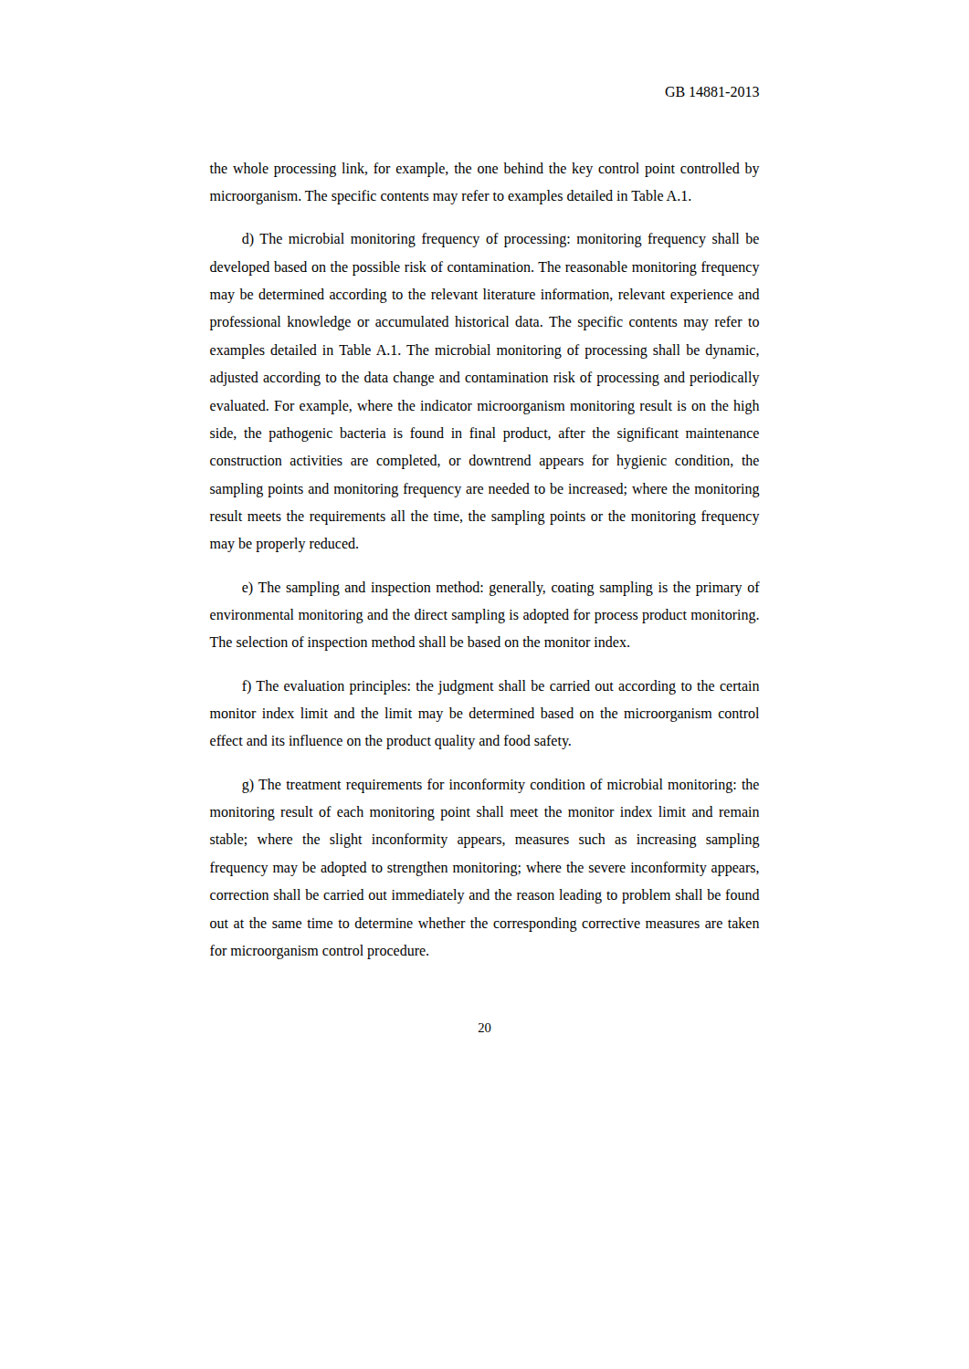GB 14881-2013
the whole processing link, for example, the one behind the key control point controlled by microorganism. The specific contents may refer to examples detailed in Table A.1.
d) The microbial monitoring frequency of processing: monitoring frequency shall be developed based on the possible risk of contamination. The reasonable monitoring frequency may be determined according to the relevant literature information, relevant experience and professional knowledge or accumulated historical data. The specific contents may refer to examples detailed in Table A.1. The microbial monitoring of processing shall be dynamic, adjusted according to the data change and contamination risk of processing and periodically evaluated. For example, where the indicator microorganism monitoring result is on the high side, the pathogenic bacteria is found in final product, after the significant maintenance construction activities are completed, or downtrend appears for hygienic condition, the sampling points and monitoring frequency are needed to be increased; where the monitoring result meets the requirements all the time, the sampling points or the monitoring frequency may be properly reduced.
e) The sampling and inspection method: generally, coating sampling is the primary of environmental monitoring and the direct sampling is adopted for process product monitoring. The selection of inspection method shall be based on the monitor index.
f) The evaluation principles: the judgment shall be carried out according to the certain monitor index limit and the limit may be determined based on the microorganism control effect and its influence on the product quality and food safety.
g) The treatment requirements for inconformity condition of microbial monitoring: the monitoring result of each monitoring point shall meet the monitor index limit and remain stable; where the slight inconformity appears, measures such as increasing sampling frequency may be adopted to strengthen monitoring; where the severe inconformity appears, correction shall be carried out immediately and the reason leading to problem shall be found out at the same time to determine whether the corresponding corrective measures are taken for microorganism control procedure.
20